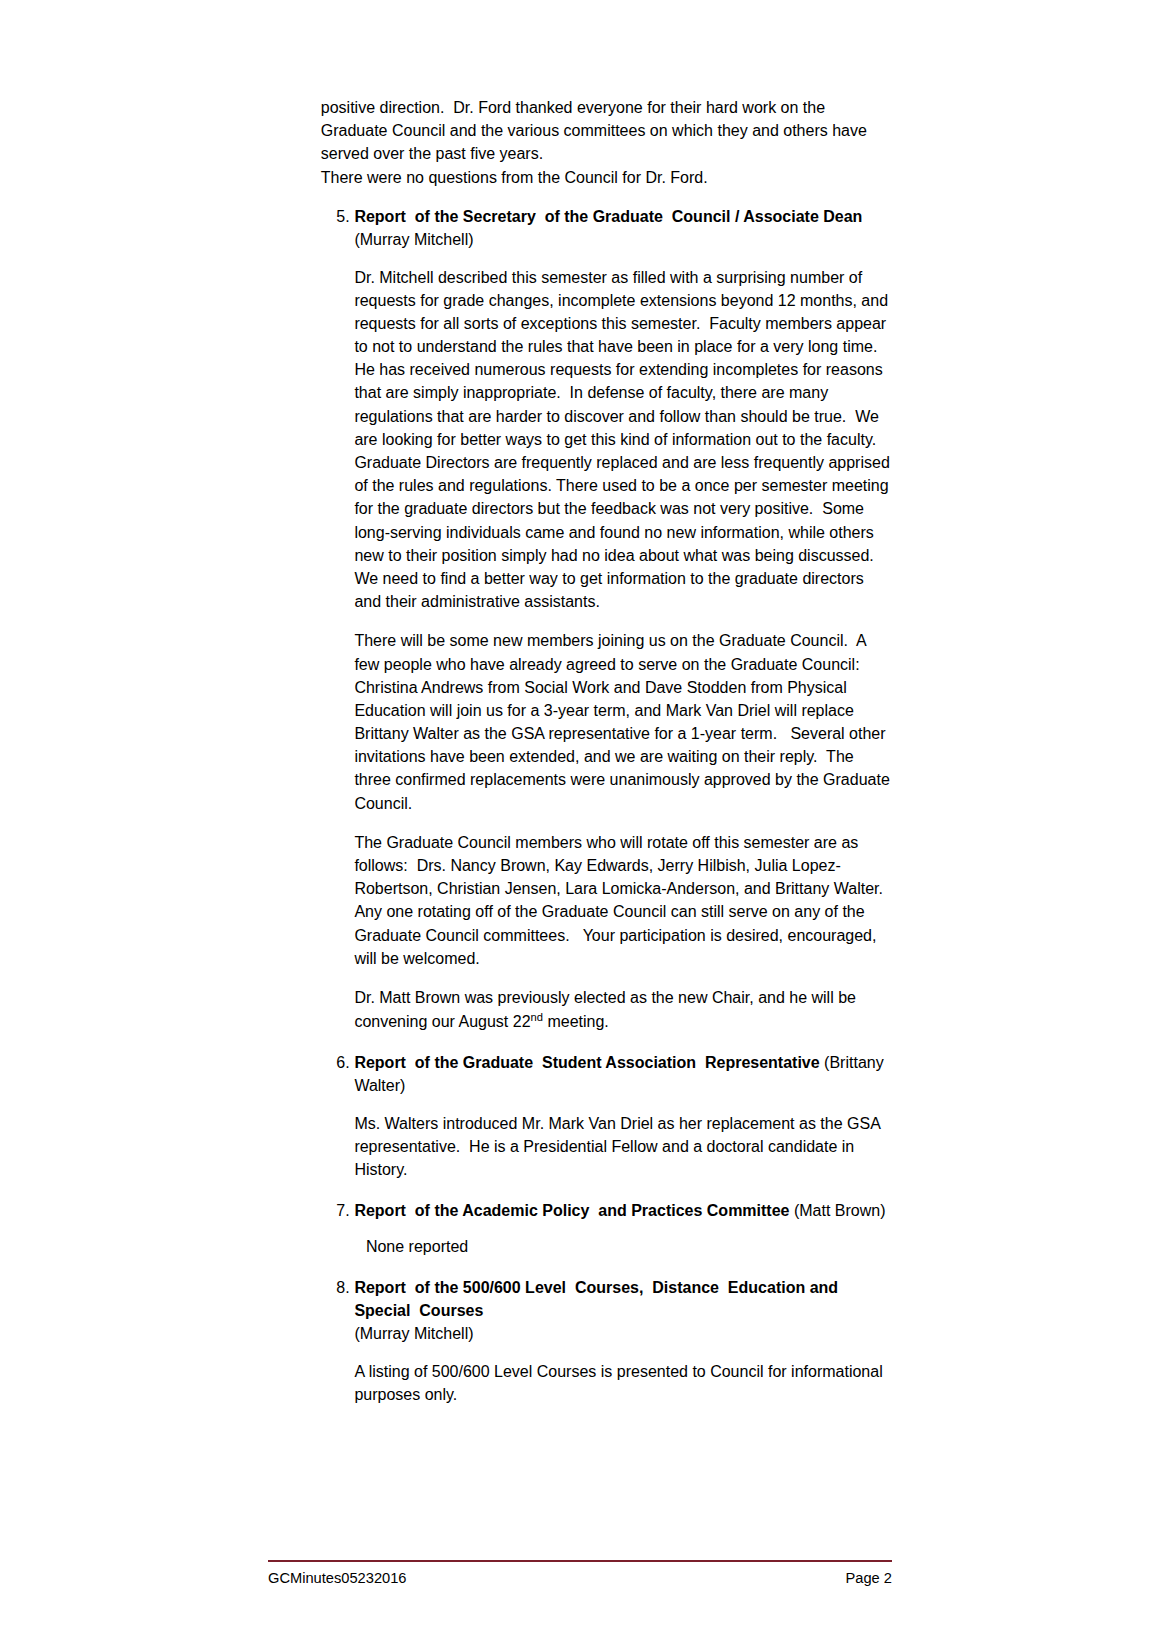positive direction. Dr. Ford thanked everyone for their hard work on the Graduate Council and the various committees on which they and others have served over the past five years.
There were no questions from the Council for Dr. Ford.
5. Report of the Secretary of the Graduate Council / Associate Dean (Murray Mitchell)
Dr. Mitchell described this semester as filled with a surprising number of requests for grade changes, incomplete extensions beyond 12 months, and requests for all sorts of exceptions this semester. Faculty members appear to not to understand the rules that have been in place for a very long time. He has received numerous requests for extending incompletes for reasons that are simply inappropriate. In defense of faculty, there are many regulations that are harder to discover and follow than should be true. We are looking for better ways to get this kind of information out to the faculty. Graduate Directors are frequently replaced and are less frequently apprised of the rules and regulations. There used to be a once per semester meeting for the graduate directors but the feedback was not very positive. Some long-serving individuals came and found no new information, while others new to their position simply had no idea about what was being discussed. We need to find a better way to get information to the graduate directors and their administrative assistants.
There will be some new members joining us on the Graduate Council. A few people who have already agreed to serve on the Graduate Council: Christina Andrews from Social Work and Dave Stodden from Physical Education will join us for a 3-year term, and Mark Van Driel will replace Brittany Walter as the GSA representative for a 1-year term. Several other invitations have been extended, and we are waiting on their reply. The three confirmed replacements were unanimously approved by the Graduate Council.
The Graduate Council members who will rotate off this semester are as follows: Drs. Nancy Brown, Kay Edwards, Jerry Hilbish, Julia Lopez-Robertson, Christian Jensen, Lara Lomicka-Anderson, and Brittany Walter. Any one rotating off of the Graduate Council can still serve on any of the Graduate Council committees. Your participation is desired, encouraged, will be welcomed.
Dr. Matt Brown was previously elected as the new Chair, and he will be convening our August 22nd meeting.
6. Report of the Graduate Student Association Representative (Brittany Walter)
Ms. Walters introduced Mr. Mark Van Driel as her replacement as the GSA representative. He is a Presidential Fellow and a doctoral candidate in History.
7. Report of the Academic Policy and Practices Committee (Matt Brown)
None reported
8. Report of the 500/600 Level Courses, Distance Education and Special Courses
(Murray Mitchell)
A listing of 500/600 Level Courses is presented to Council for informational purposes only.
GCMinutes05232016
Page 2